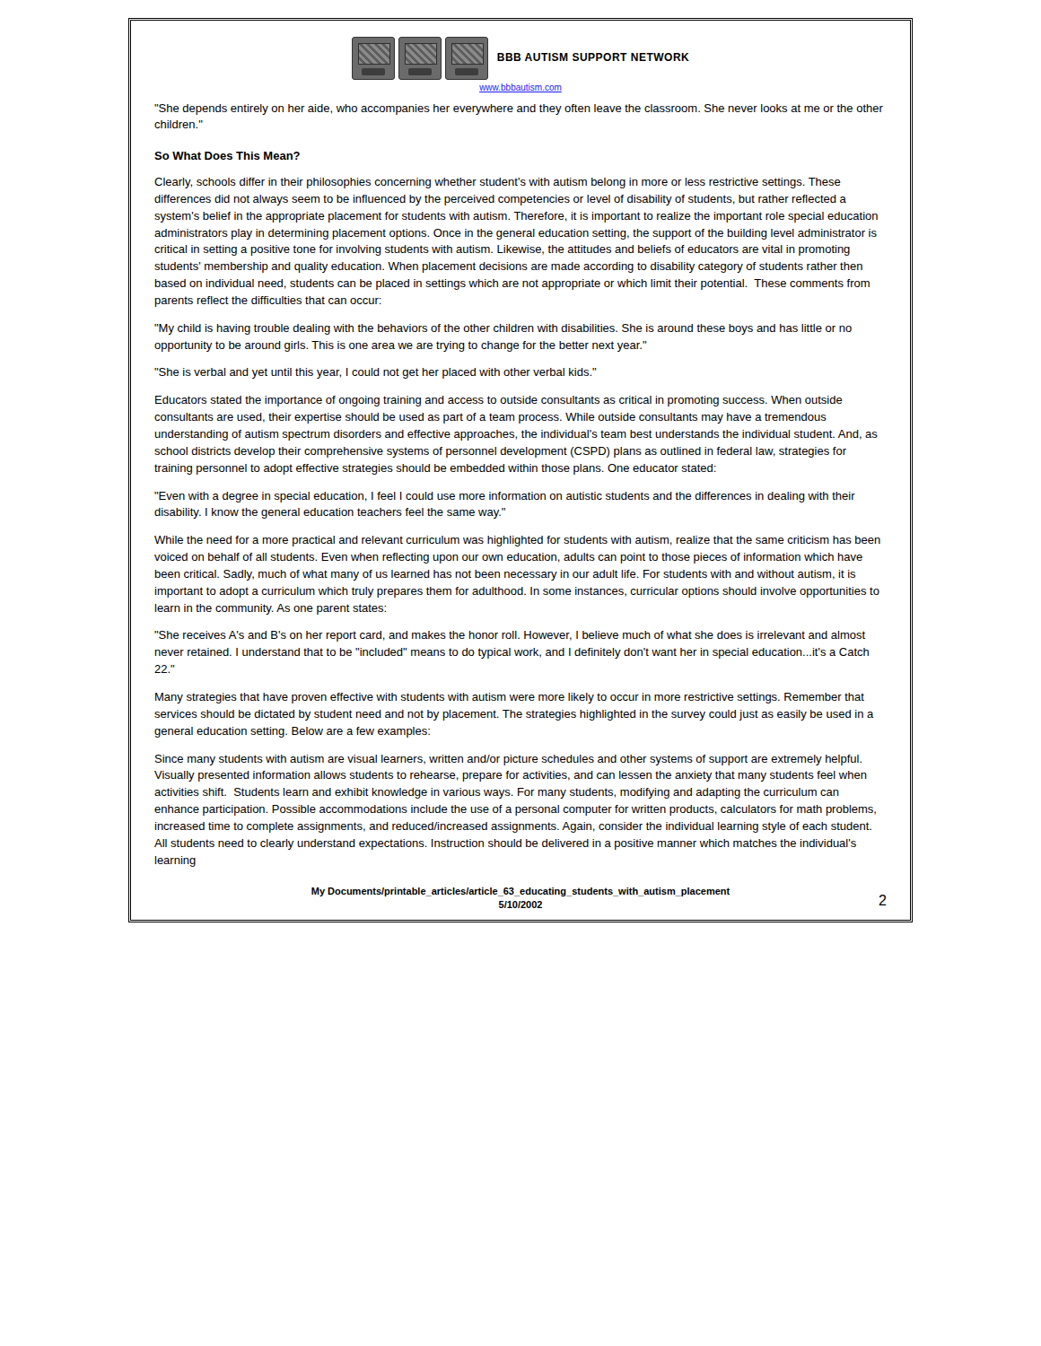BBB AUTISM SUPPORT NETWORK
www.bbbautism.com
"She depends entirely on her aide, who accompanies her everywhere and they often leave the classroom. She never looks at me or the other children."
So What Does This Mean?
Clearly, schools differ in their philosophies concerning whether student's with autism belong in more or less restrictive settings. These differences did not always seem to be influenced by the perceived competencies or level of disability of students, but rather reflected a system's belief in the appropriate placement for students with autism. Therefore, it is important to realize the important role special education administrators play in determining placement options. Once in the general education setting, the support of the building level administrator is critical in setting a positive tone for involving students with autism. Likewise, the attitudes and beliefs of educators are vital in promoting students' membership and quality education. When placement decisions are made according to disability category of students rather then based on individual need, students can be placed in settings which are not appropriate or which limit their potential. These comments from parents reflect the difficulties that can occur:
"My child is having trouble dealing with the behaviors of the other children with disabilities. She is around these boys and has little or no opportunity to be around girls. This is one area we are trying to change for the better next year."
"She is verbal and yet until this year, I could not get her placed with other verbal kids."
Educators stated the importance of ongoing training and access to outside consultants as critical in promoting success. When outside consultants are used, their expertise should be used as part of a team process. While outside consultants may have a tremendous understanding of autism spectrum disorders and effective approaches, the individual's team best understands the individual student. And, as school districts develop their comprehensive systems of personnel development (CSPD) plans as outlined in federal law, strategies for training personnel to adopt effective strategies should be embedded within those plans. One educator stated:
"Even with a degree in special education, I feel I could use more information on autistic students and the differences in dealing with their disability. I know the general education teachers feel the same way."
While the need for a more practical and relevant curriculum was highlighted for students with autism, realize that the same criticism has been voiced on behalf of all students. Even when reflecting upon our own education, adults can point to those pieces of information which have been critical. Sadly, much of what many of us learned has not been necessary in our adult life. For students with and without autism, it is important to adopt a curriculum which truly prepares them for adulthood. In some instances, curricular options should involve opportunities to learn in the community. As one parent states:
"She receives A's and B's on her report card, and makes the honor roll. However, I believe much of what she does is irrelevant and almost never retained. I understand that to be "included" means to do typical work, and I definitely don't want her in special education...it's a Catch 22."
Many strategies that have proven effective with students with autism were more likely to occur in more restrictive settings. Remember that services should be dictated by student need and not by placement. The strategies highlighted in the survey could just as easily be used in a general education setting. Below are a few examples:
Since many students with autism are visual learners, written and/or picture schedules and other systems of support are extremely helpful. Visually presented information allows students to rehearse, prepare for activities, and can lessen the anxiety that many students feel when activities shift. Students learn and exhibit knowledge in various ways. For many students, modifying and adapting the curriculum can enhance participation. Possible accommodations include the use of a personal computer for written products, calculators for math problems, increased time to complete assignments, and reduced/increased assignments. Again, consider the individual learning style of each student. All students need to clearly understand expectations. Instruction should be delivered in a positive manner which matches the individual's learning
My Documents/printable_articles/article_63_educating_students_with_autism_placement
5/10/2002
2